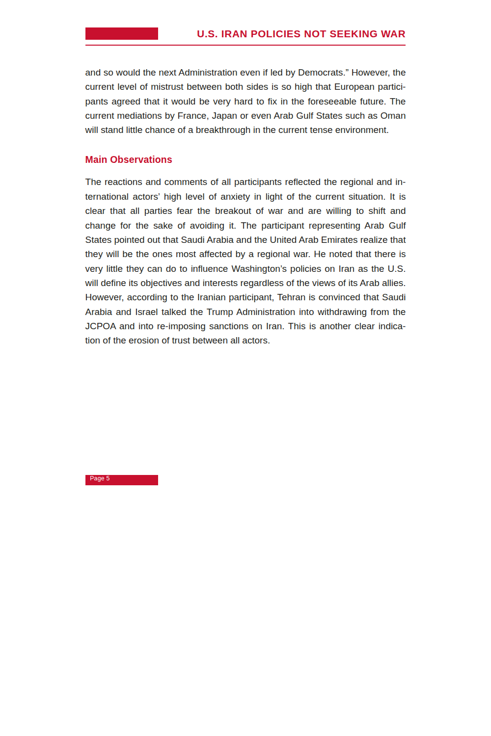U.S. Iran Policies Not Seeking War
and so would the next Administration even if led by Democrats.” However, the current level of mistrust between both sides is so high that European participants agreed that it would be very hard to fix in the foreseeable future. The current mediations by France, Japan or even Arab Gulf States such as Oman will stand little chance of a breakthrough in the current tense environment.
Main Observations
The reactions and comments of all participants reflected the regional and international actors’ high level of anxiety in light of the current situation. It is clear that all parties fear the breakout of war and are willing to shift and change for the sake of avoiding it. The participant representing Arab Gulf States pointed out that Saudi Arabia and the United Arab Emirates realize that they will be the ones most affected by a regional war. He noted that there is very little they can do to influence Washington’s policies on Iran as the U.S. will define its objectives and interests regardless of the views of its Arab allies. However, according to the Iranian participant, Tehran is convinced that Saudi Arabia and Israel talked the Trump Administration into withdrawing from the JCPOA and into re-imposing sanctions on Iran. This is another clear indication of the erosion of trust between all actors.
Page 5